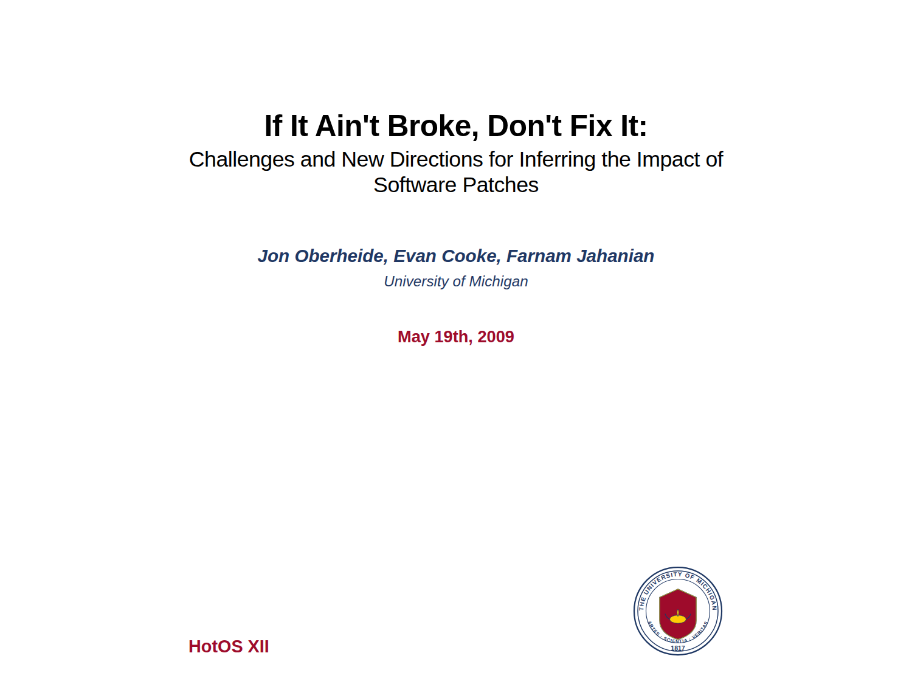If It Ain't Broke, Don't Fix It: Challenges and New Directions for Inferring the Impact of Software Patches
Jon Oberheide, Evan Cooke, Farnam Jahanian University of Michigan
May 19th, 2009
HotOS XII
THE UNIVERSITY OF MICHIGAN ARTES · SCIENTIA · VERITAS 1817